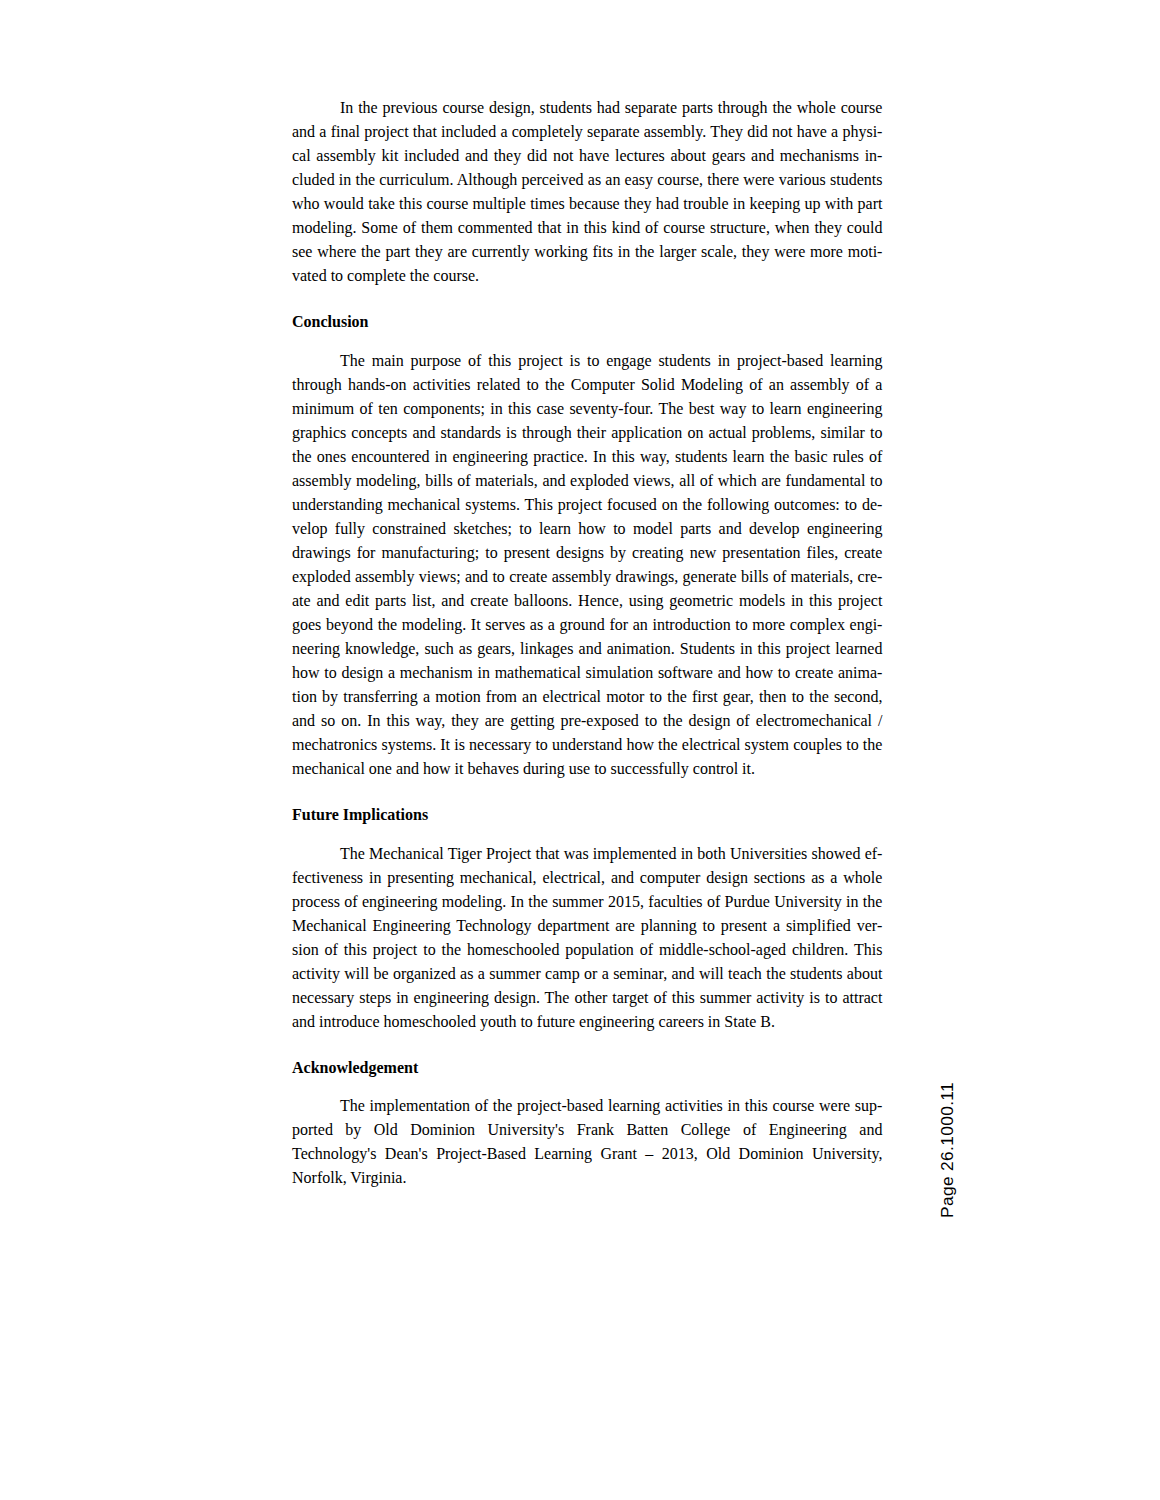In the previous course design, students had separate parts through the whole course and a final project that included a completely separate assembly. They did not have a physical assembly kit included and they did not have lectures about gears and mechanisms included in the curriculum. Although perceived as an easy course, there were various students who would take this course multiple times because they had trouble in keeping up with part modeling. Some of them commented that in this kind of course structure, when they could see where the part they are currently working fits in the larger scale, they were more motivated to complete the course.
Conclusion
The main purpose of this project is to engage students in project-based learning through hands-on activities related to the Computer Solid Modeling of an assembly of a minimum of ten components; in this case seventy-four. The best way to learn engineering graphics concepts and standards is through their application on actual problems, similar to the ones encountered in engineering practice. In this way, students learn the basic rules of assembly modeling, bills of materials, and exploded views, all of which are fundamental to understanding mechanical systems. This project focused on the following outcomes: to develop fully constrained sketches; to learn how to model parts and develop engineering drawings for manufacturing; to present designs by creating new presentation files, create exploded assembly views; and to create assembly drawings, generate bills of materials, create and edit parts list, and create balloons. Hence, using geometric models in this project goes beyond the modeling. It serves as a ground for an introduction to more complex engineering knowledge, such as gears, linkages and animation. Students in this project learned how to design a mechanism in mathematical simulation software and how to create animation by transferring a motion from an electrical motor to the first gear, then to the second, and so on. In this way, they are getting pre-exposed to the design of electromechanical / mechatronics systems. It is necessary to understand how the electrical system couples to the mechanical one and how it behaves during use to successfully control it.
Future Implications
The Mechanical Tiger Project that was implemented in both Universities showed effectiveness in presenting mechanical, electrical, and computer design sections as a whole process of engineering modeling. In the summer 2015, faculties of Purdue University in the Mechanical Engineering Technology department are planning to present a simplified version of this project to the homeschooled population of middle-school-aged children. This activity will be organized as a summer camp or a seminar, and will teach the students about necessary steps in engineering design. The other target of this summer activity is to attract and introduce homeschooled youth to future engineering careers in State B.
Acknowledgement
The implementation of the project-based learning activities in this course were supported by Old Dominion University's Frank Batten College of Engineering and Technology's Dean's Project-Based Learning Grant – 2013, Old Dominion University, Norfolk, Virginia.
Page 26.1000.11